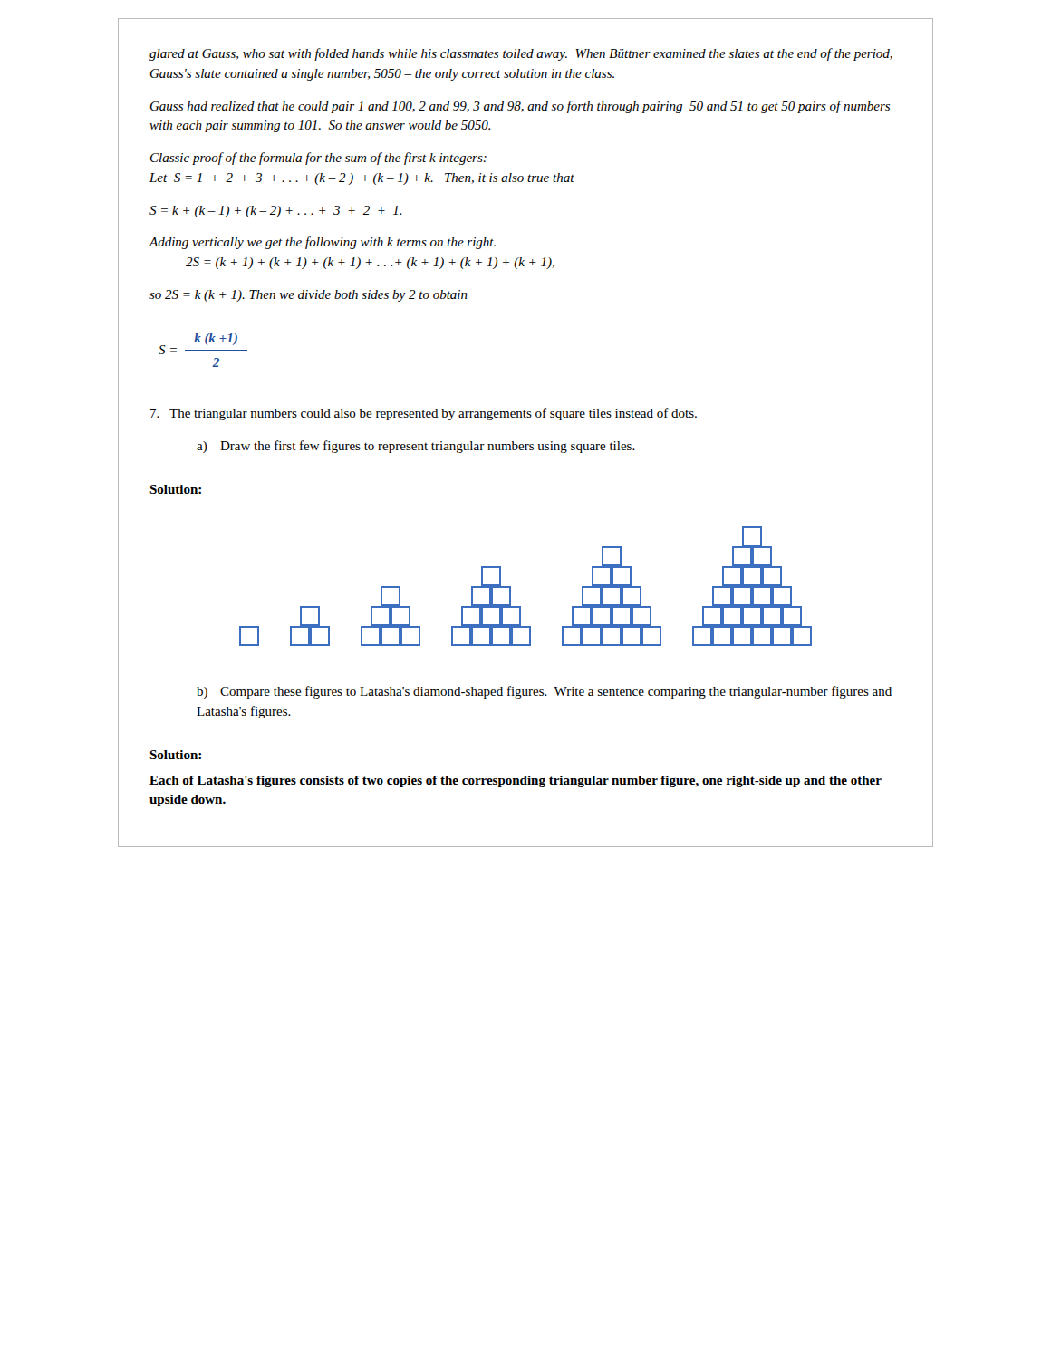glared at Gauss, who sat with folded hands while his classmates toiled away. When Büttner examined the slates at the end of the period, Gauss's slate contained a single number, 5050 – the only correct solution in the class.
Gauss had realized that he could pair 1 and 100, 2 and 99, 3 and 98, and so forth through pairing 50 and 51 to get 50 pairs of numbers with each pair summing to 101. So the answer would be 5050.
Classic proof of the formula for the sum of the first k integers:
Let S = 1 + 2 + 3 + . . . + (k – 2 ) + (k – 1) + k. Then, it is also true that
S = k + (k – 1) + (k – 2) + . . . + 3 + 2 + 1.
Adding vertically we get the following with k terms on the right.
2S = (k + 1) + (k + 1) + (k + 1) + . . .+ (k + 1) + (k + 1) + (k + 1),
so 2S = k (k + 1). Then we divide both sides by 2 to obtain
S = k (k +1) 2
7. The triangular numbers could also be represented by arrangements of square tiles instead of dots.
a) Draw the first few figures to represent triangular numbers using square tiles.
Solution:
b) Compare these figures to Latasha's diamond-shaped figures. Write a sentence comparing the triangular-number figures and Latasha's figures.
Solution:
Each of Latasha's figures consists of two copies of the corresponding triangular number figure, one right-side up and the other upside down.